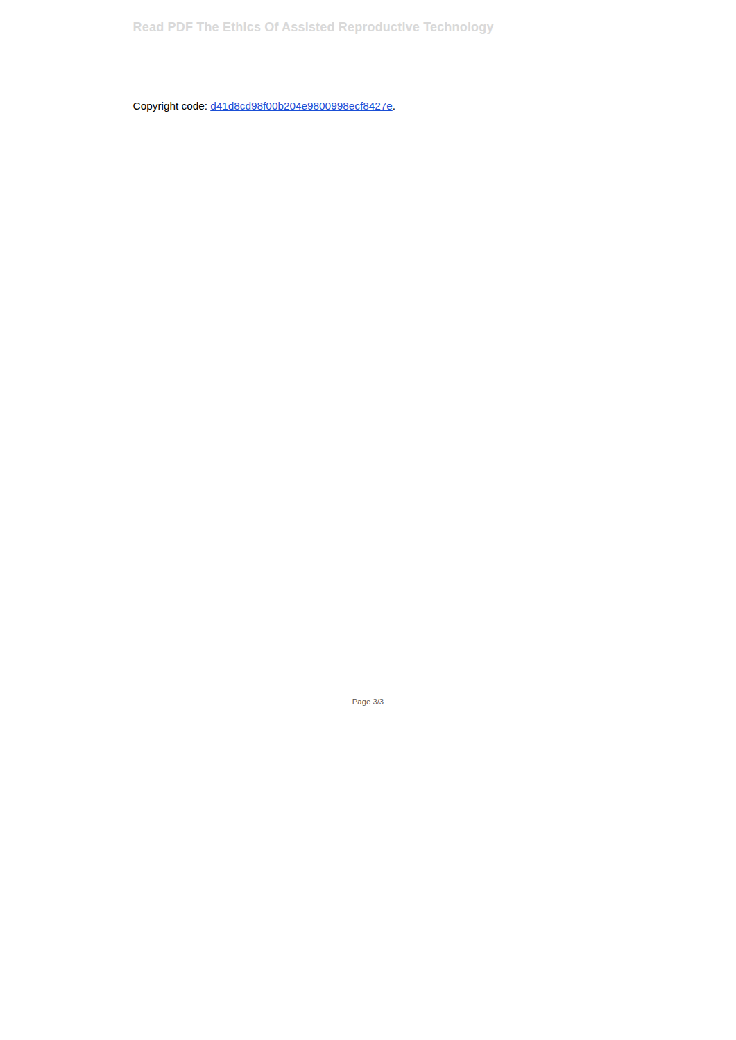Read PDF The Ethics Of Assisted Reproductive Technology
Copyright code: d41d8cd98f00b204e9800998ecf8427e.
Page 3/3